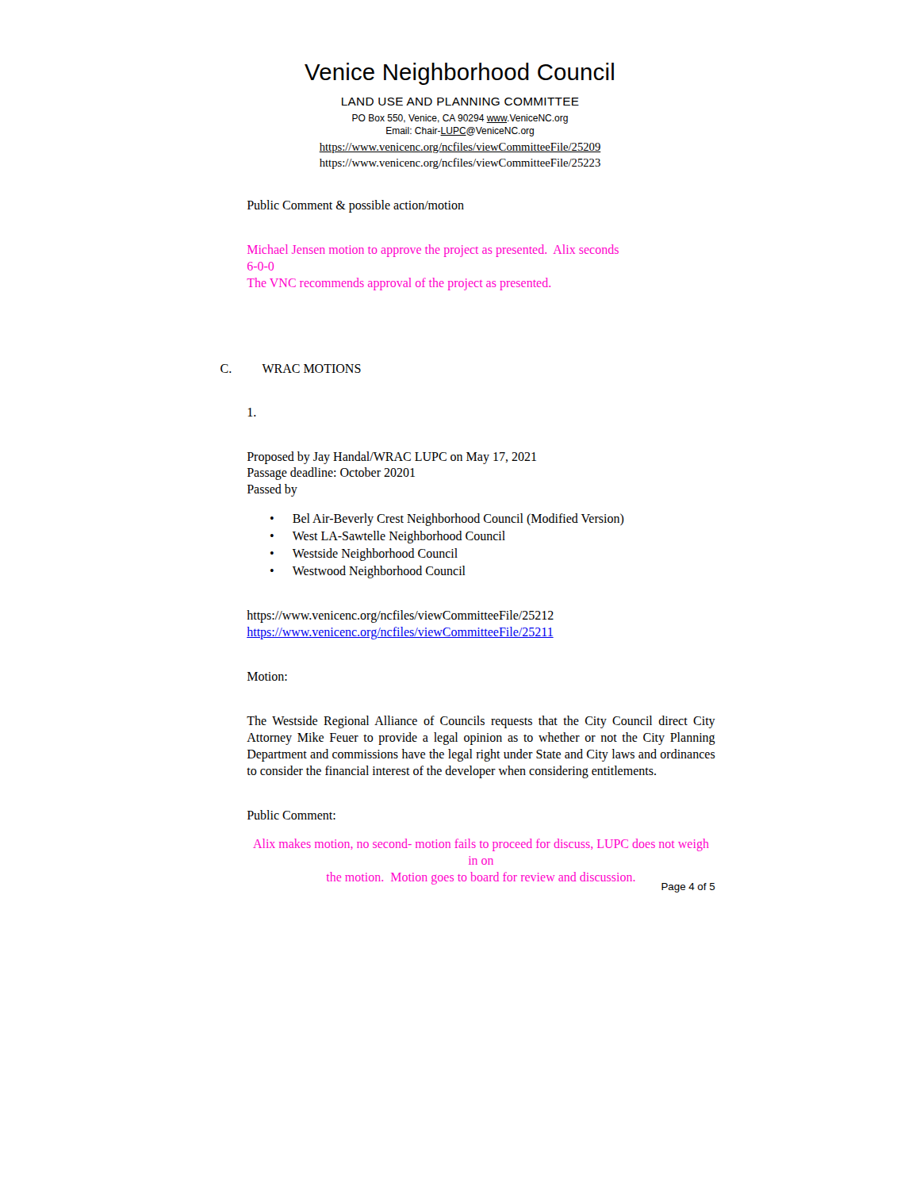Venice Neighborhood Council
LAND USE AND PLANNING COMMITTEE
PO Box 550, Venice, CA 90294 www.VeniceNC.org
Email: Chair-LUPC@VeniceNC.org
https://www.venicenc.org/ncfiles/viewCommitteeFile/25209
https://www.venicenc.org/ncfiles/viewCommitteeFile/25223
Public Comment & possible action/motion
Michael Jensen motion to approve the project as presented. Alix seconds
6-0-0
The VNC recommends approval of the project as presented.
C.
WRAC MOTIONS
1.
Proposed by Jay Handal/WRAC LUPC on May 17, 2021
Passage deadline: October 20201
Passed by
Bel Air-Beverly Crest Neighborhood Council (Modified Version)
West LA-Sawtelle Neighborhood Council
Westside Neighborhood Council
Westwood Neighborhood Council
https://www.venicenc.org/ncfiles/viewCommitteeFile/25212
https://www.venicenc.org/ncfiles/viewCommitteeFile/25211
Motion:
The Westside Regional Alliance of Councils requests that the City Council direct City Attorney Mike Feuer to provide a legal opinion as to whether or not the City Planning Department and commissions have the legal right under State and City laws and ordinances to consider the financial interest of the developer when considering entitlements.
Public Comment:
Alix makes motion, no second- motion fails to proceed for discuss, LUPC does not weigh in on
the motion. Motion goes to board for review and discussion.
Page 4 of 5